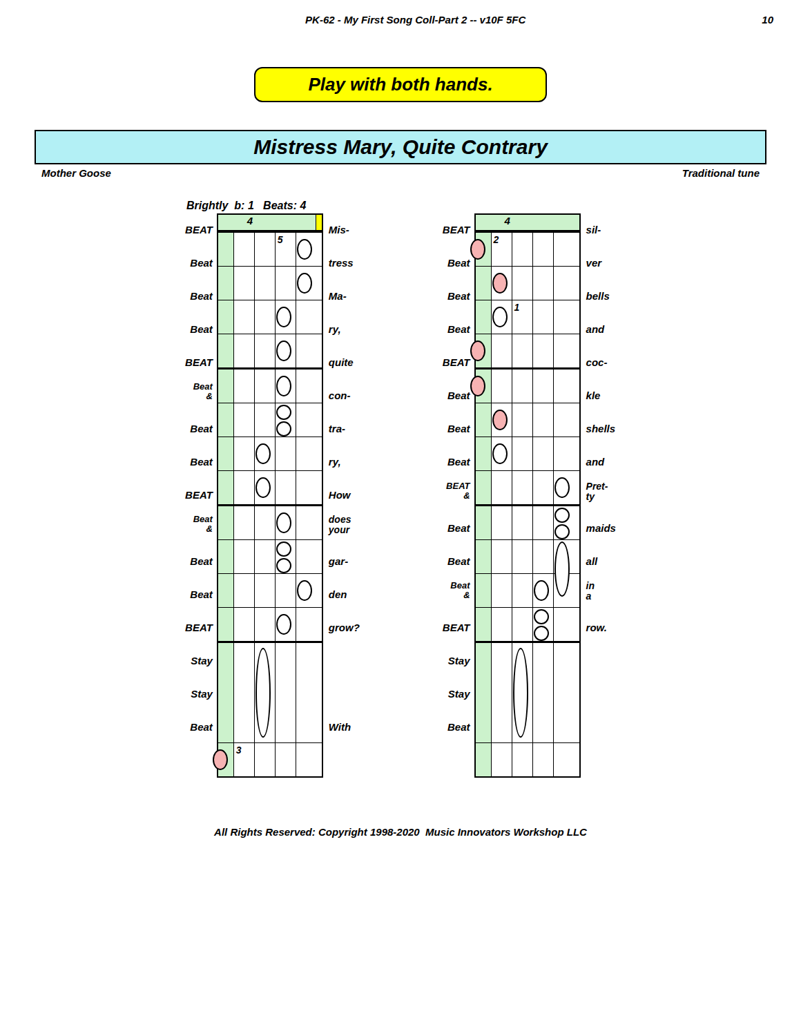PK-62 - My First Song Coll-Part 2 -- v10F 5FC
10
Play with both hands.
Mistress Mary, Quite Contrary
Mother Goose
Traditional tune
Brightly b: 1 Beats: 4
BEAT
Beat
Beat
Beat
BEAT
Beat&
Beat
Beat
BEAT
Beat&
Beat
Beat
BEAT
Stay
Stay
Beat
4
5
3
Mis-
tress
Ma-
ry,
quite
con-
tra-
ry,
How
does your
gar-
den
grow?
With
BEAT
Beat
Beat
Beat
BEAT
Beat
Beat
Beat
BEAT&
Beat
Beat
Beat&
BEAT
Stay
Stay
Beat
4
2
1
sil-
ver
bells
and
coc-
kle
shells
and
Pret-ty
maids
all
in a
row.
All Rights Reserved: Copyright 1998-2020 Music Innovators Workshop LLC